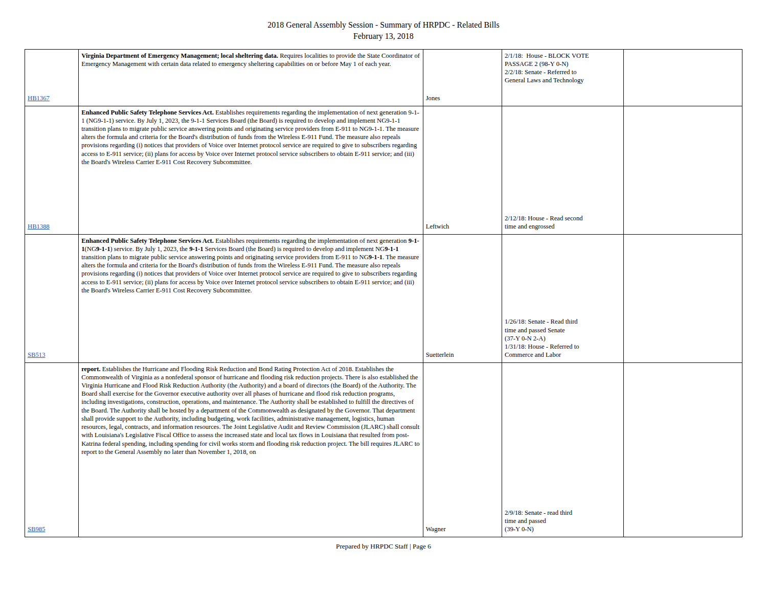2018 General Assembly Session - Summary of HRPDC - Related Bills
February 13, 2018
| HB1367 | Virginia Department of Emergency Management; local sheltering data. Requires localities to provide the State Coordinator of Emergency Management with certain data related to emergency sheltering capabilities on or before May 1 of each year. | Jones | 2/1/18: House - BLOCK VOTE PASSAGE 2 (98-Y 0-N) 2/2/18: Senate - Referred to General Laws and Technology | |
| HB1388 | Enhanced Public Safety Telephone Services Act. Establishes requirements regarding the implementation of next generation 9-1-1 (NG9-1-1) service. By July 1, 2023, the 9-1-1 Services Board (the Board) is required to develop and implement NG9-1-1 transition plans to migrate public service answering points and originating service providers from E-911 to NG9-1-1. The measure alters the formula and criteria for the Board's distribution of funds from the Wireless E-911 Fund. The measure also repeals provisions regarding (i) notices that providers of Voice over Internet protocol service are required to give to subscribers regarding access to E-911 service; (ii) plans for access by Voice over Internet protocol service subscribers to obtain E-911 service; and (iii) the Board's Wireless Carrier E-911 Cost Recovery Subcommittee. | Leftwich | 2/12/18: House - Read second time and engrossed | |
| SB513 | Enhanced Public Safety Telephone Services Act. Establishes requirements regarding the implementation of next generation 9-1-1 (NG 9-1-1 ) service. By July 1, 2023, the 9-1-1 Services Board (the Board) is required to develop and implement NG 9-1-1 transition plans to migrate public service answering points and originating service providers from E-911 to NG 9-1-1 . The measure alters the formula and criteria for the Board's distribution of funds from the Wireless E-911 Fund. The measure also repeals provisions regarding (i) notices that providers of Voice over Internet protocol service are required to give to subscribers regarding access to E-911 service; (ii) plans for access by Voice over Internet protocol service subscribers to obtain E-911 service; and (iii) the Board's Wireless Carrier E-911 Cost Recovery Subcommittee. | Suetterlein | 1/26/18: Senate - Read third time and passed Senate (37-Y 0-N 2-A) 1/31/18: House - Referred to Commerce and Labor | |
| SB985 | report. Establishes the Hurricane and Flooding Risk Reduction and Bond Rating Protection Act of 2018. Establishes the Commonwealth of Virginia as a nonfederal sponsor of hurricane and flooding risk reduction projects. There is also established the Virginia Hurricane and Flood Risk Reduction Authority (the Authority) and a board of directors (the Board) of the Authority. The Board shall exercise for the Governor executive authority over all phases of hurricane and flood risk reduction programs, including investigations, construction, operations, and maintenance. The Authority shall be established to fulfill the directives of the Board. The Authority shall be hosted by a department of the Commonwealth as designated by the Governor. That department shall provide support to the Authority, including budgeting, work facilities, administrative management, logistics, human resources, legal, contracts, and information resources. The Joint Legislative Audit and Review Commission (JLARC) shall consult with Louisiana's Legislative Fiscal Office to assess the increased state and local tax flows in Louisiana that resulted from post-Katrina federal spending, including spending for civil works storm and flooding risk reduction project. The bill requires JLARC to report to the General Assembly no later than November 1, 2018, on | Wagner | 2/9/18: Senate - read third time and passed (39-Y 0-N) | |
Prepared by HRPDC Staff | Page 6